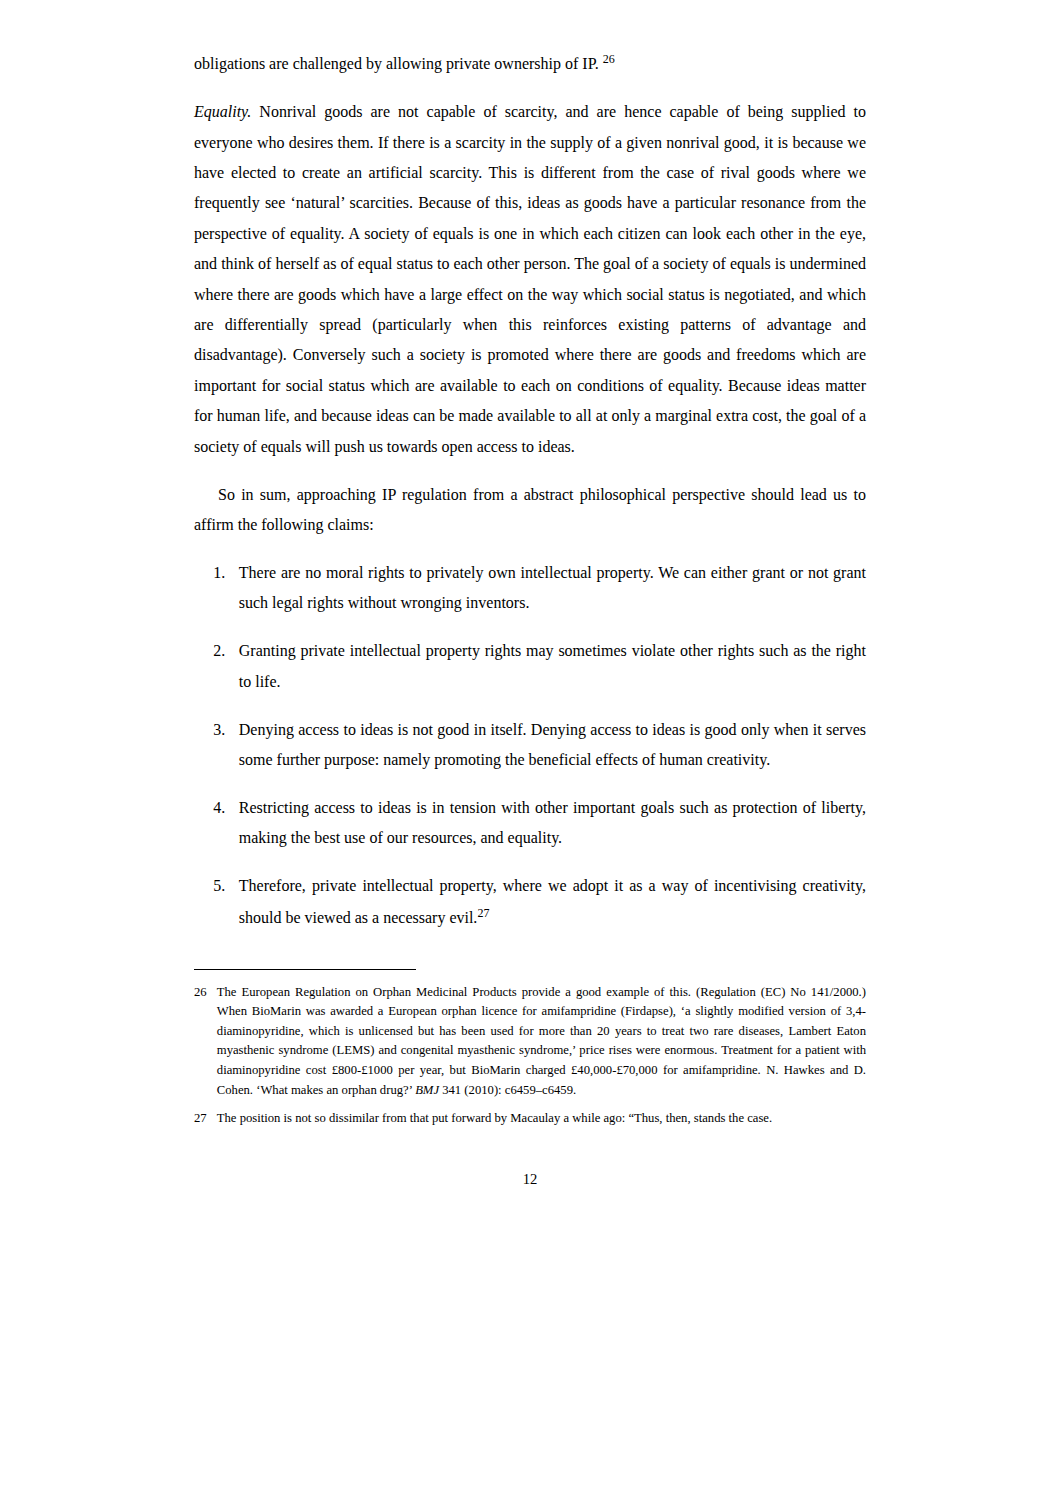obligations are challenged by allowing private ownership of IP. 26
Equality. Nonrival goods are not capable of scarcity, and are hence capable of being supplied to everyone who desires them. If there is a scarcity in the supply of a given nonrival good, it is because we have elected to create an artificial scarcity. This is different from the case of rival goods where we frequently see ‘natural’ scarcities. Because of this, ideas as goods have a particular resonance from the perspective of equality. A society of equals is one in which each citizen can look each other in the eye, and think of herself as of equal status to each other person. The goal of a society of equals is undermined where there are goods which have a large effect on the way which social status is negotiated, and which are differentially spread (particularly when this reinforces existing patterns of advantage and disadvantage). Conversely such a society is promoted where there are goods and freedoms which are important for social status which are available to each on conditions of equality. Because ideas matter for human life, and because ideas can be made available to all at only a marginal extra cost, the goal of a society of equals will push us towards open access to ideas.
So in sum, approaching IP regulation from a abstract philosophical perspective should lead us to affirm the following claims:
There are no moral rights to privately own intellectual property. We can either grant or not grant such legal rights without wronging inventors.
Granting private intellectual property rights may sometimes violate other rights such as the right to life.
Denying access to ideas is not good in itself. Denying access to ideas is good only when it serves some further purpose: namely promoting the beneficial effects of human creativity.
Restricting access to ideas is in tension with other important goals such as protection of liberty, making the best use of our resources, and equality.
Therefore, private intellectual property, where we adopt it as a way of incentivising creativity, should be viewed as a necessary evil.27
26 The European Regulation on Orphan Medicinal Products provide a good example of this. (Regulation (EC) No 141/2000.) When BioMarin was awarded a European orphan licence for amifampridine (Firdapse), ‘a slightly modified version of 3,4-diaminopyridine, which is unlicensed but has been used for more than 20 years to treat two rare diseases, Lambert Eaton myasthenic syndrome (LEMS) and congenital myasthenic syndrome,’ price rises were enormous. Treatment for a patient with diaminopyridine cost £800-£1000 per year, but BioMarin charged £40,000-£70,000 for amifampridine. N. Hawkes and D. Cohen. ‘What makes an orphan drug?’ BMJ 341 (2010): c6459–c6459.
27 The position is not so dissimilar from that put forward by Macaulay a while ago: “Thus, then, stands the case.
12